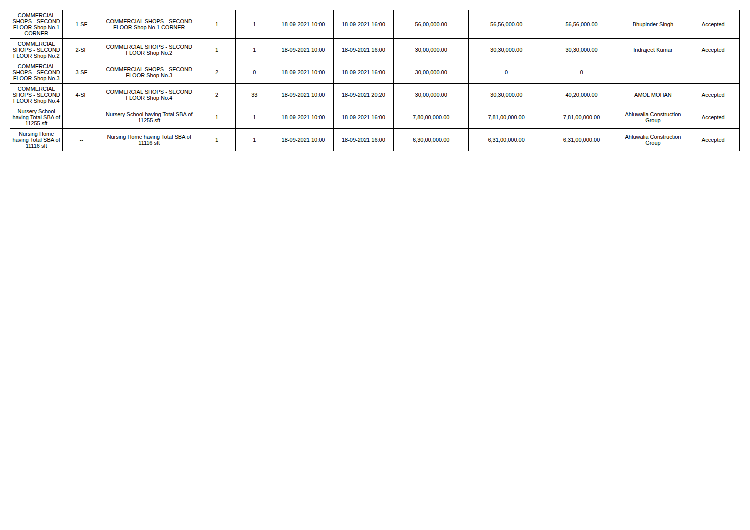| COMMERCIAL SHOPS - SECOND FLOOR Shop No.1 CORNER | 1-SF | COMMERCIAL SHOPS - SECOND FLOOR Shop No.1 CORNER | 1 | 1 | 18-09-2021 10:00 | 18-09-2021 16:00 | 56,00,000.00 | 56,56,000.00 | 56,56,000.00 | Bhupinder Singh | Accepted |
| COMMERCIAL SHOPS - SECOND FLOOR Shop No.2 | 2-SF | COMMERCIAL SHOPS - SECOND FLOOR Shop No.2 | 1 | 1 | 18-09-2021 10:00 | 18-09-2021 16:00 | 30,00,000.00 | 30,30,000.00 | 30,30,000.00 | Indrajeet Kumar | Accepted |
| COMMERCIAL SHOPS - SECOND FLOOR Shop No.3 | 3-SF | COMMERCIAL SHOPS - SECOND FLOOR Shop No.3 | 2 | 0 | 18-09-2021 10:00 | 18-09-2021 16:00 | 30,00,000.00 | 0 | 0 | -- | -- |
| COMMERCIAL SHOPS - SECOND FLOOR Shop No.4 | 4-SF | COMMERCIAL SHOPS - SECOND FLOOR Shop No.4 | 2 | 33 | 18-09-2021 10:00 | 18-09-2021 20:20 | 30,00,000.00 | 30,30,000.00 | 40,20,000.00 | AMOL MOHAN | Accepted |
| Nursery School having Total SBA of 11255 sft | -- | Nursery School having Total SBA of 11255 sft | 1 | 1 | 18-09-2021 10:00 | 18-09-2021 16:00 | 7,80,00,000.00 | 7,81,00,000.00 | 7,81,00,000.00 | Ahluwalia Construction Group | Accepted |
| Nursing Home having Total SBA of 11116 sft | -- | Nursing Home having Total SBA of 11116 sft | 1 | 1 | 18-09-2021 10:00 | 18-09-2021 16:00 | 6,30,00,000.00 | 6,31,00,000.00 | 6,31,00,000.00 | Ahluwalia Construction Group | Accepted |